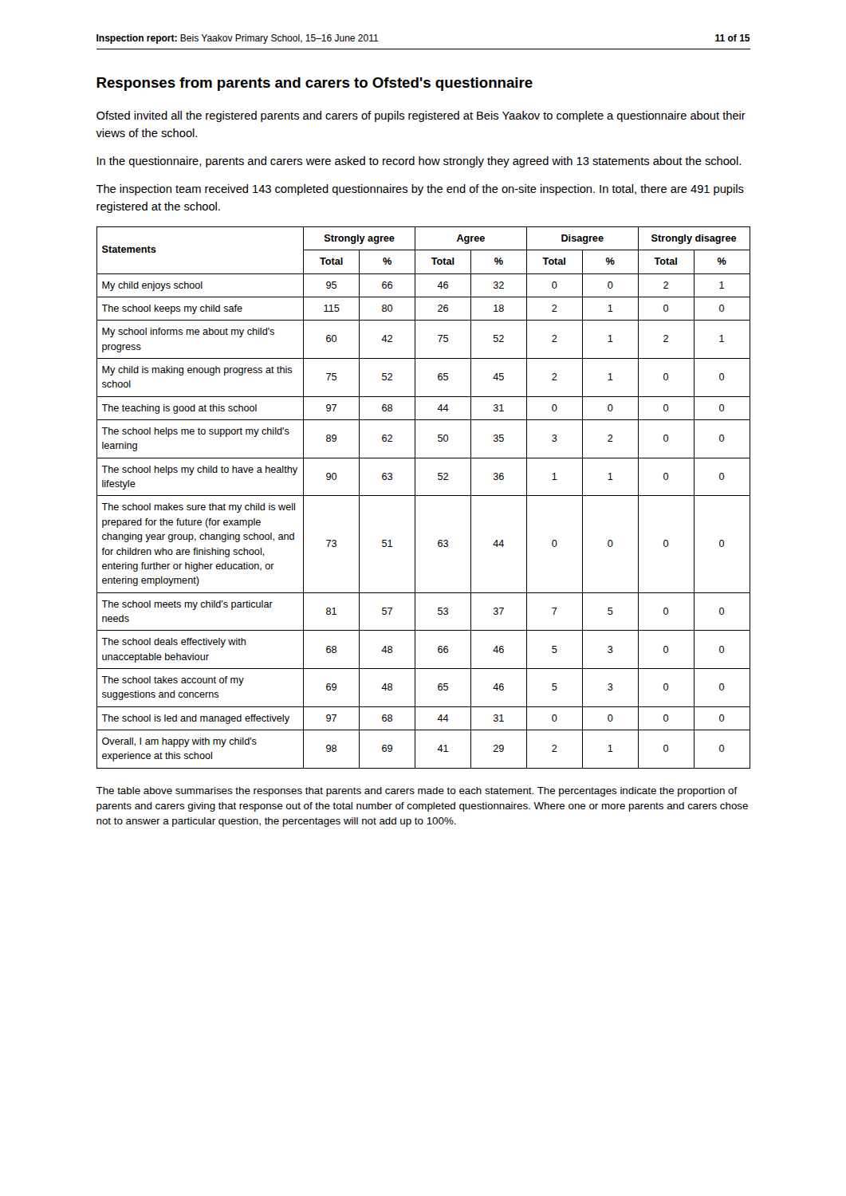Inspection report: Beis Yaakov Primary School, 15–16 June 2011
11 of 15
Responses from parents and carers to Ofsted's questionnaire
Ofsted invited all the registered parents and carers of pupils registered at Beis Yaakov to complete a questionnaire about their views of the school.
In the questionnaire, parents and carers were asked to record how strongly they agreed with 13 statements about the school.
The inspection team received 143 completed questionnaires by the end of the on-site inspection. In total, there are 491 pupils registered at the school.
| Statements | Strongly agree | Agree | Disagree | Strongly disagree |
| --- | --- | --- | --- | --- |
| Total | % | Total | % | Total | % | Total | % |
| My child enjoys school | 95 | 66 | 46 | 32 | 0 | 0 | 2 | 1 |
| The school keeps my child safe | 115 | 80 | 26 | 18 | 2 | 1 | 0 | 0 |
| My school informs me about my child's progress | 60 | 42 | 75 | 52 | 2 | 1 | 2 | 1 |
| My child is making enough progress at this school | 75 | 52 | 65 | 45 | 2 | 1 | 0 | 0 |
| The teaching is good at this school | 97 | 68 | 44 | 31 | 0 | 0 | 0 | 0 |
| The school helps me to support my child's learning | 89 | 62 | 50 | 35 | 3 | 2 | 0 | 0 |
| The school helps my child to have a healthy lifestyle | 90 | 63 | 52 | 36 | 1 | 1 | 0 | 0 |
| The school makes sure that my child is well prepared for the future (for example changing year group, changing school, and for children who are finishing school, entering further or higher education, or entering employment) | 73 | 51 | 63 | 44 | 0 | 0 | 0 | 0 |
| The school meets my child's particular needs | 81 | 57 | 53 | 37 | 7 | 5 | 0 | 0 |
| The school deals effectively with unacceptable behaviour | 68 | 48 | 66 | 46 | 5 | 3 | 0 | 0 |
| The school takes account of my suggestions and concerns | 69 | 48 | 65 | 46 | 5 | 3 | 0 | 0 |
| The school is led and managed effectively | 97 | 68 | 44 | 31 | 0 | 0 | 0 | 0 |
| Overall, I am happy with my child's experience at this school | 98 | 69 | 41 | 29 | 2 | 1 | 0 | 0 |
The table above summarises the responses that parents and carers made to each statement. The percentages indicate the proportion of parents and carers giving that response out of the total number of completed questionnaires. Where one or more parents and carers chose not to answer a particular question, the percentages will not add up to 100%.